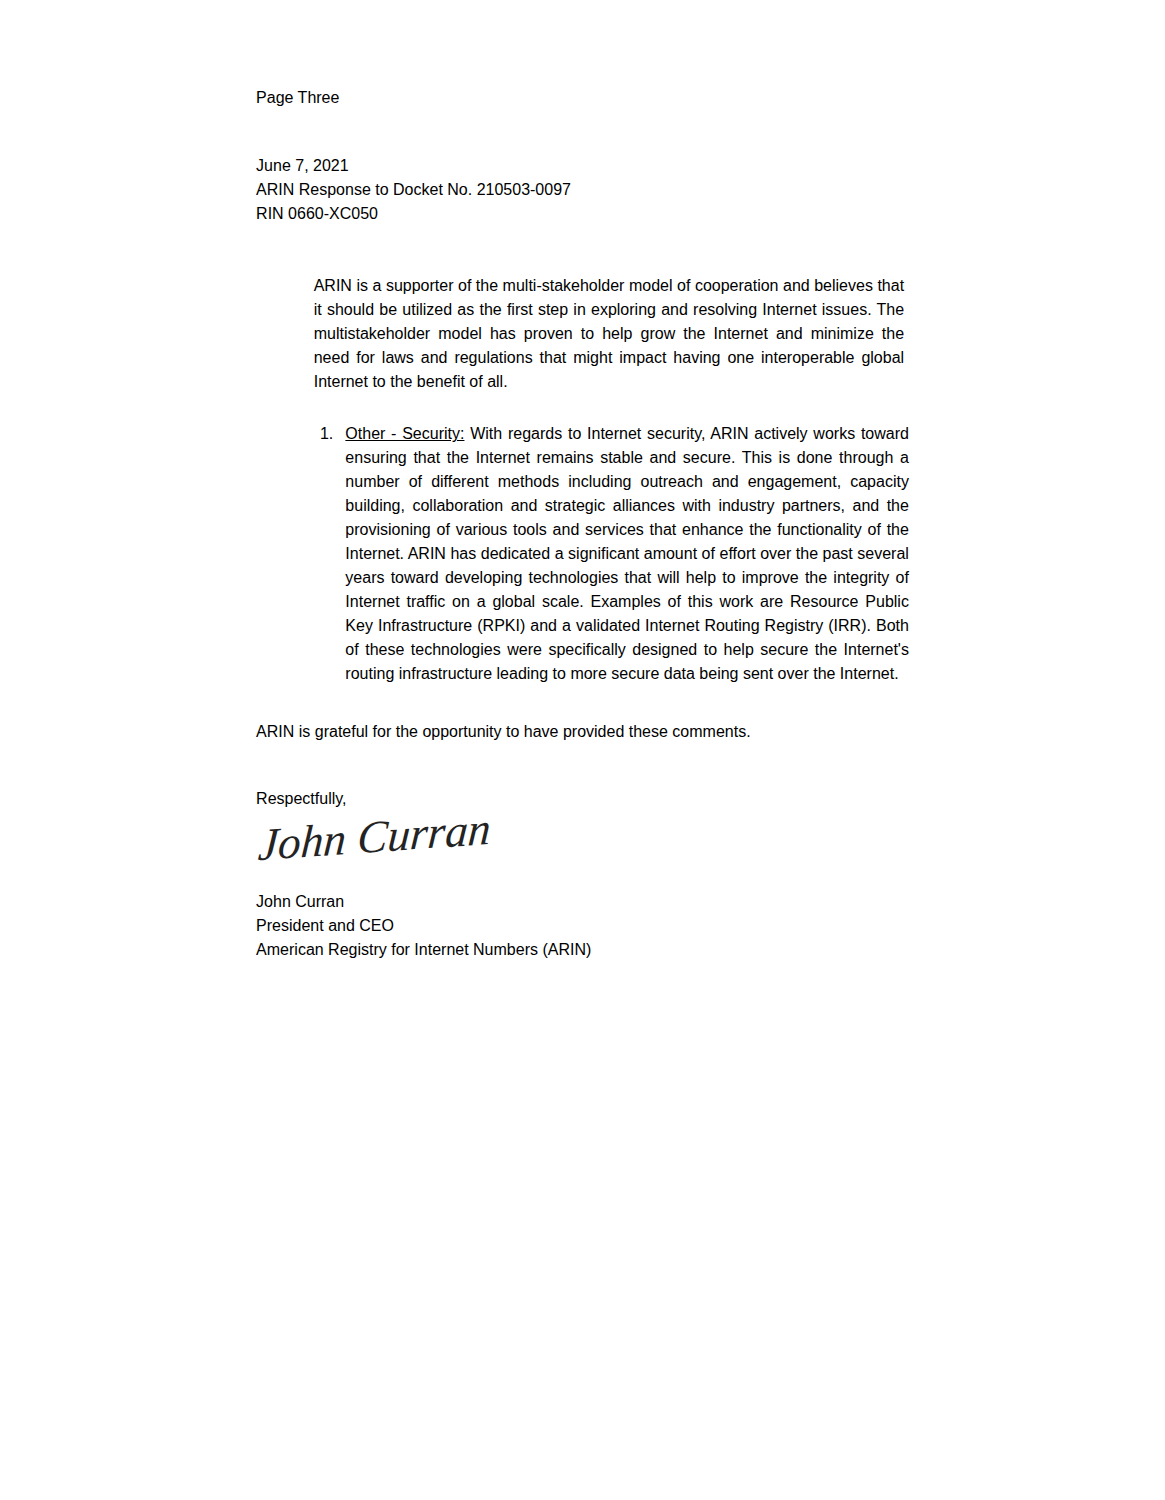Page Three
June 7, 2021
ARIN Response to Docket No. 210503-0097
RIN 0660-XC050
ARIN is a supporter of the multi-stakeholder model of cooperation and believes that it should be utilized as the first step in exploring and resolving Internet issues. The multistakeholder model has proven to help grow the Internet and minimize the need for laws and regulations that might impact having one interoperable global Internet to the benefit of all.
Other - Security: With regards to Internet security, ARIN actively works toward ensuring that the Internet remains stable and secure. This is done through a number of different methods including outreach and engagement, capacity building, collaboration and strategic alliances with industry partners, and the provisioning of various tools and services that enhance the functionality of the Internet. ARIN has dedicated a significant amount of effort over the past several years toward developing technologies that will help to improve the integrity of Internet traffic on a global scale. Examples of this work are Resource Public Key Infrastructure (RPKI) and a validated Internet Routing Registry (IRR). Both of these technologies were specifically designed to help secure the Internet's routing infrastructure leading to more secure data being sent over the Internet.
ARIN is grateful for the opportunity to have provided these comments.
Respectfully,
John Curran
John Curran
President and CEO
American Registry for Internet Numbers (ARIN)